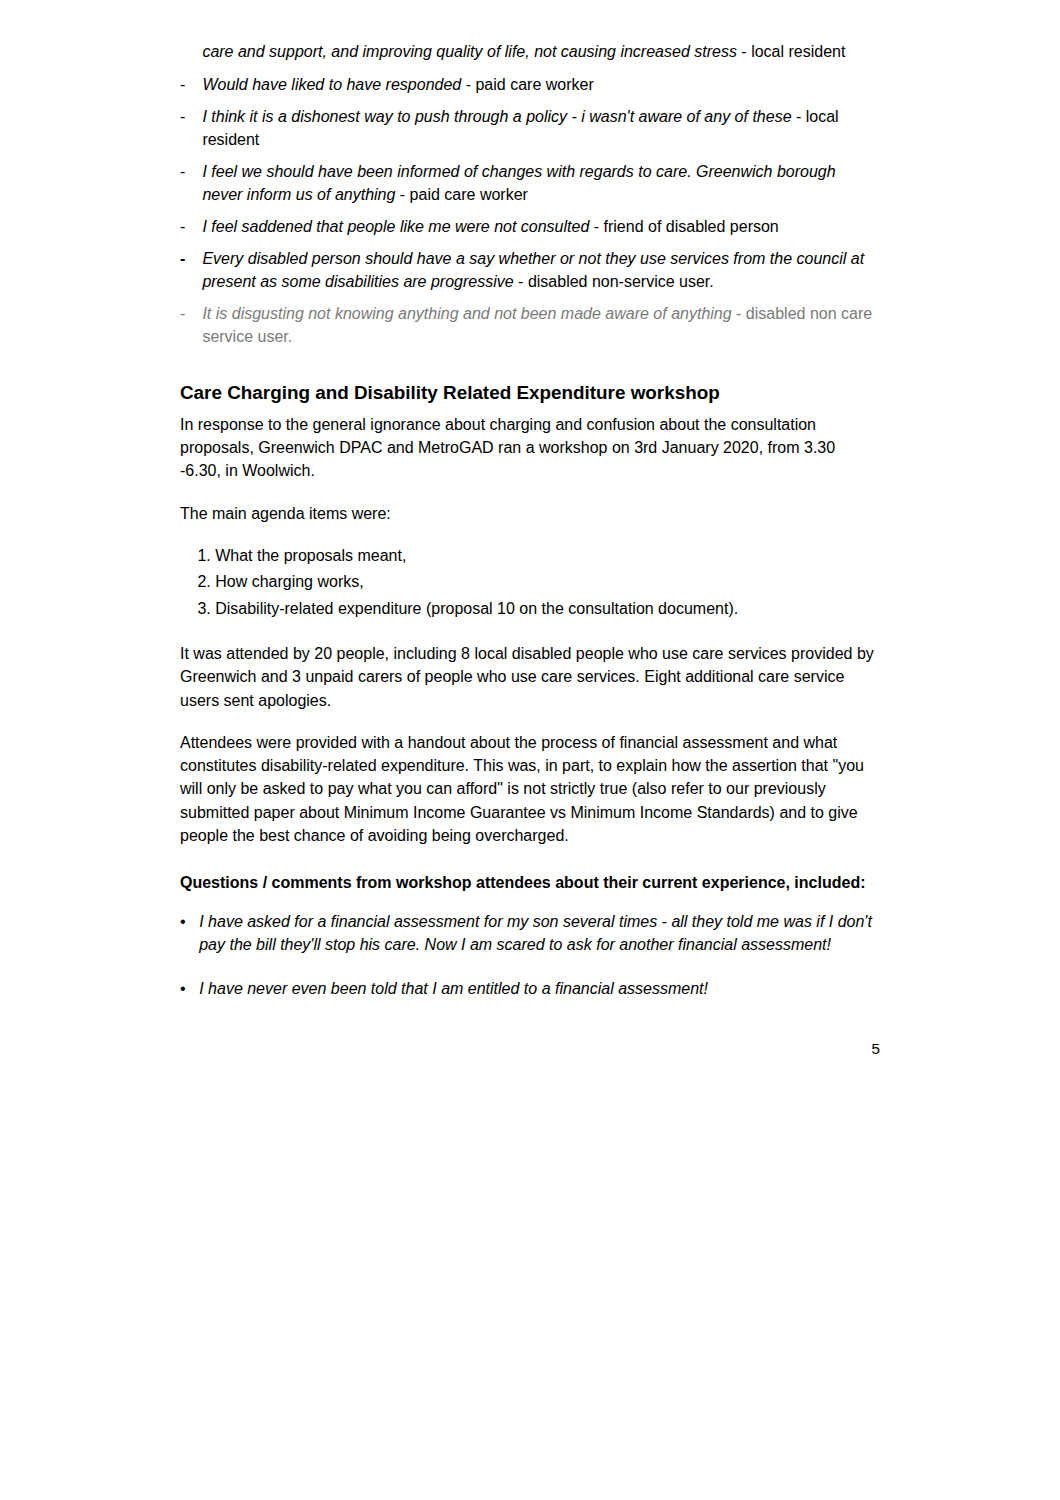care and support, and improving quality of life, not causing increased stress - local resident
Would have liked to have responded - paid care worker
I think it is a dishonest way to push through a policy - i wasn't aware of any of these - local resident
I feel we should have been informed of changes with regards to care. Greenwich borough never inform us of anything - paid care worker
I feel saddened that people like me were not consulted - friend of disabled person
Every disabled person should have a say whether or not they use services from the council at present as some disabilities are progressive - disabled non-service user.
It is disgusting not knowing anything and not been made aware of anything - disabled non care service user.
Care Charging and Disability Related Expenditure workshop
In response to the general ignorance about charging and confusion about the consultation proposals, Greenwich DPAC and MetroGAD ran a workshop on 3rd January 2020, from 3.30 -6.30, in Woolwich.
The main agenda items were:
What the proposals meant,
How charging works,
Disability-related expenditure (proposal 10 on the consultation document).
It was attended by 20 people, including 8 local disabled people who use care services provided by Greenwich and 3 unpaid carers of people who use care services. Eight additional care service users sent apologies.
Attendees were provided with a handout about the process of financial assessment and what constitutes disability-related expenditure. This was, in part, to explain how the assertion that "you will only be asked to pay what you can afford" is not strictly true (also refer to our previously submitted paper about Minimum Income Guarantee vs Minimum Income Standards) and to give people the best chance of avoiding being overcharged.
Questions / comments from workshop attendees about their current experience, included:
I have asked for a financial assessment for my son several times - all they told me was if I don't pay the bill they'll stop his care. Now I am scared to ask for another financial assessment!
I have never even been told that I am entitled to a financial assessment!
5